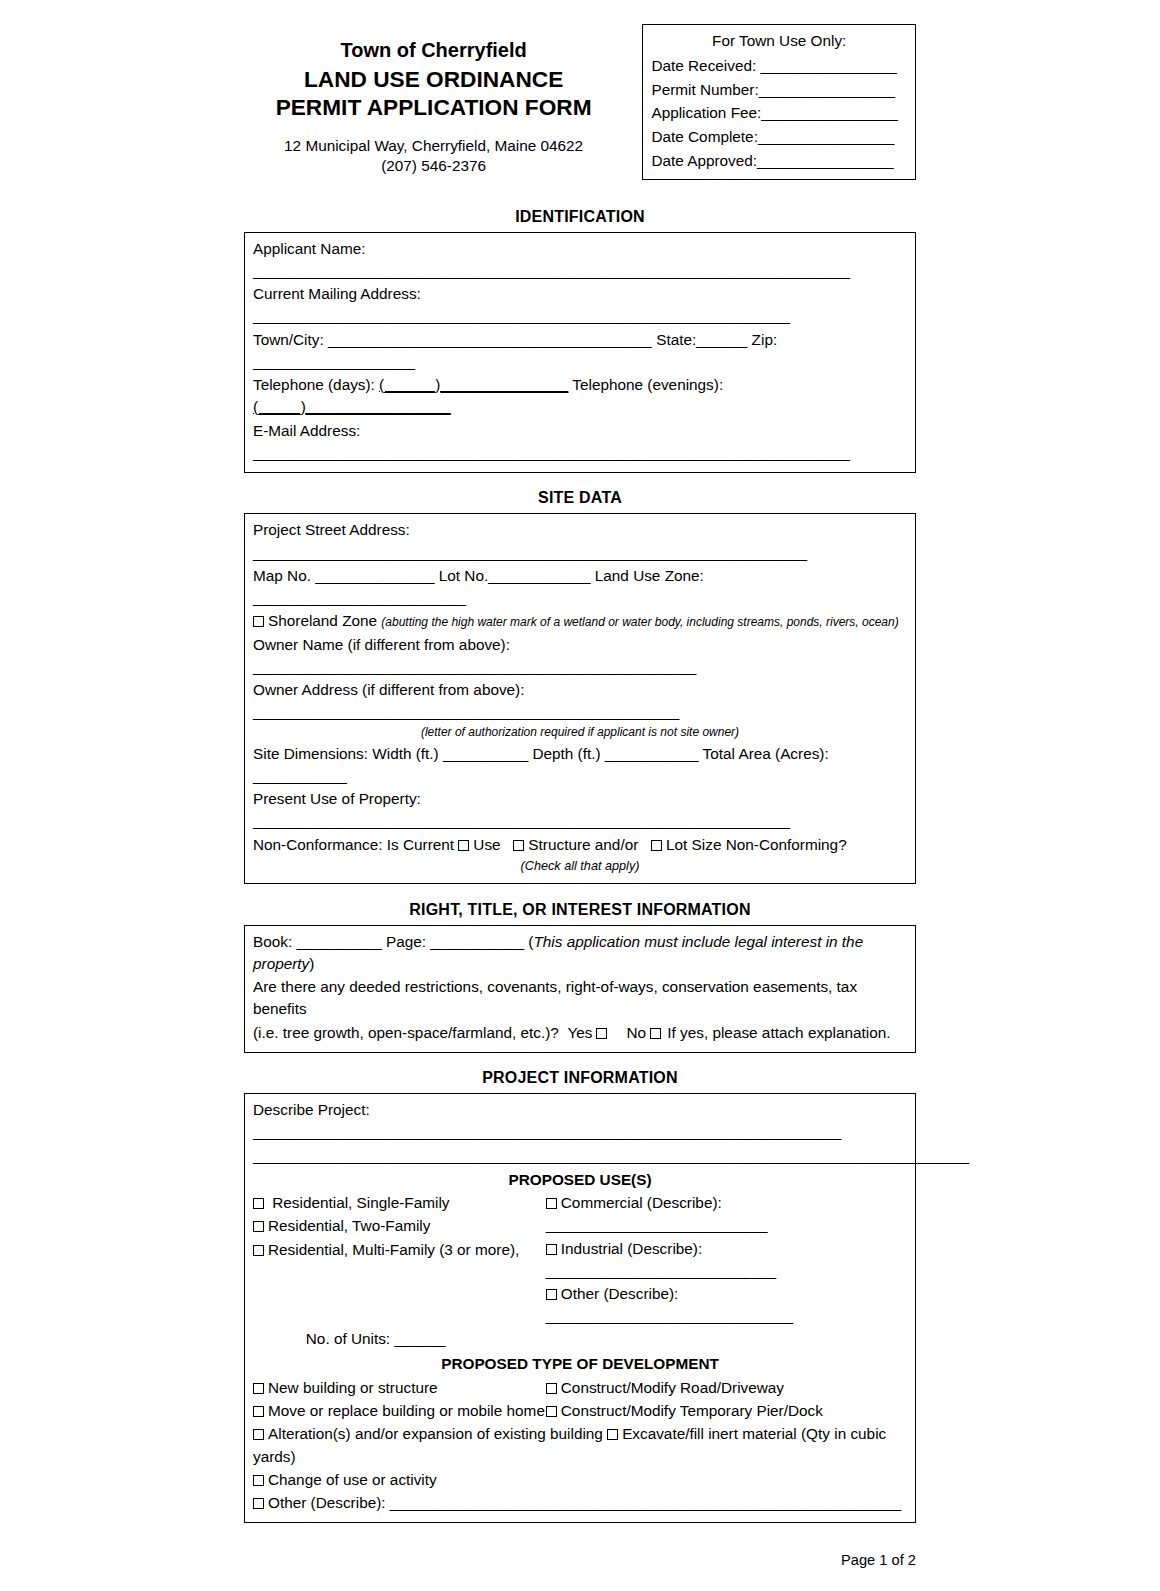Town of Cherryfield
LAND USE ORDINANCE
PERMIT APPLICATION FORM
12 Municipal Way, Cherryfield, Maine 04622
(207) 546-2376
For Town Use Only:
Date Received: ________________
Permit Number:________________
Application Fee:________________
Date Complete:________________
Date Approved:________________
IDENTIFICATION
Applicant Name: ______________________________________________________________________
Current Mailing Address: _______________________________________________________________
Town/City: ______________________________________ State:______ Zip: ___________________
Telephone (days): (______)_______________ Telephone (evenings): (_____)_________________
E-Mail Address: ______________________________________________________________________
SITE DATA
Project Street Address: _________________________________________________________________
Map No. ______________ Lot No.____________ Land Use Zone: _________________________
Shoreland Zone (abutting the high water mark of a wetland or water body, including streams, ponds, rivers, ocean)
Owner Name (if different from above): ____________________________________________________
Owner Address (if different from above): __________________________________________________
(letter of authorization required if applicant is not site owner)
Site Dimensions: Width (ft.) __________ Depth (ft.) ___________ Total Area (Acres): ___________
Present Use of Property: _______________________________________________________________
Non-Conformance: Is Current Use Structure and/or Lot Size Non-Conforming?
(Check all that apply)
RIGHT, TITLE, OR INTEREST INFORMATION
Book: __________ Page: ___________ (This application must include legal interest in the property)
Are there any deeded restrictions, covenants, right-of-ways, conservation easements, tax benefits
(i.e. tree growth, open-space/farmland, etc.)? Yes No If yes, please attach explanation.
PROJECT INFORMATION
Describe Project: _____________________________________________________________________
____________________________________________________________________________________
PROPOSED USE(S)
Residential, Single-Family
Residential, Two-Family
Residential, Multi-Family (3 or more),
Commercial (Describe): __________________________
Industrial (Describe): ___________________________
Other (Describe): _____________________________
No. of Units: ______
PROPOSED TYPE OF DEVELOPMENT
New building or structure
Move or replace building or mobile home
Construct/Modify Road/Driveway
Construct/Modify Temporary Pier/Dock
Alteration(s) and/or expansion of existing building Excavate/fill inert material (Qty in cubic yards)
Change of use or activity
Other (Describe): ____________________________________________________________
Page 1 of 2